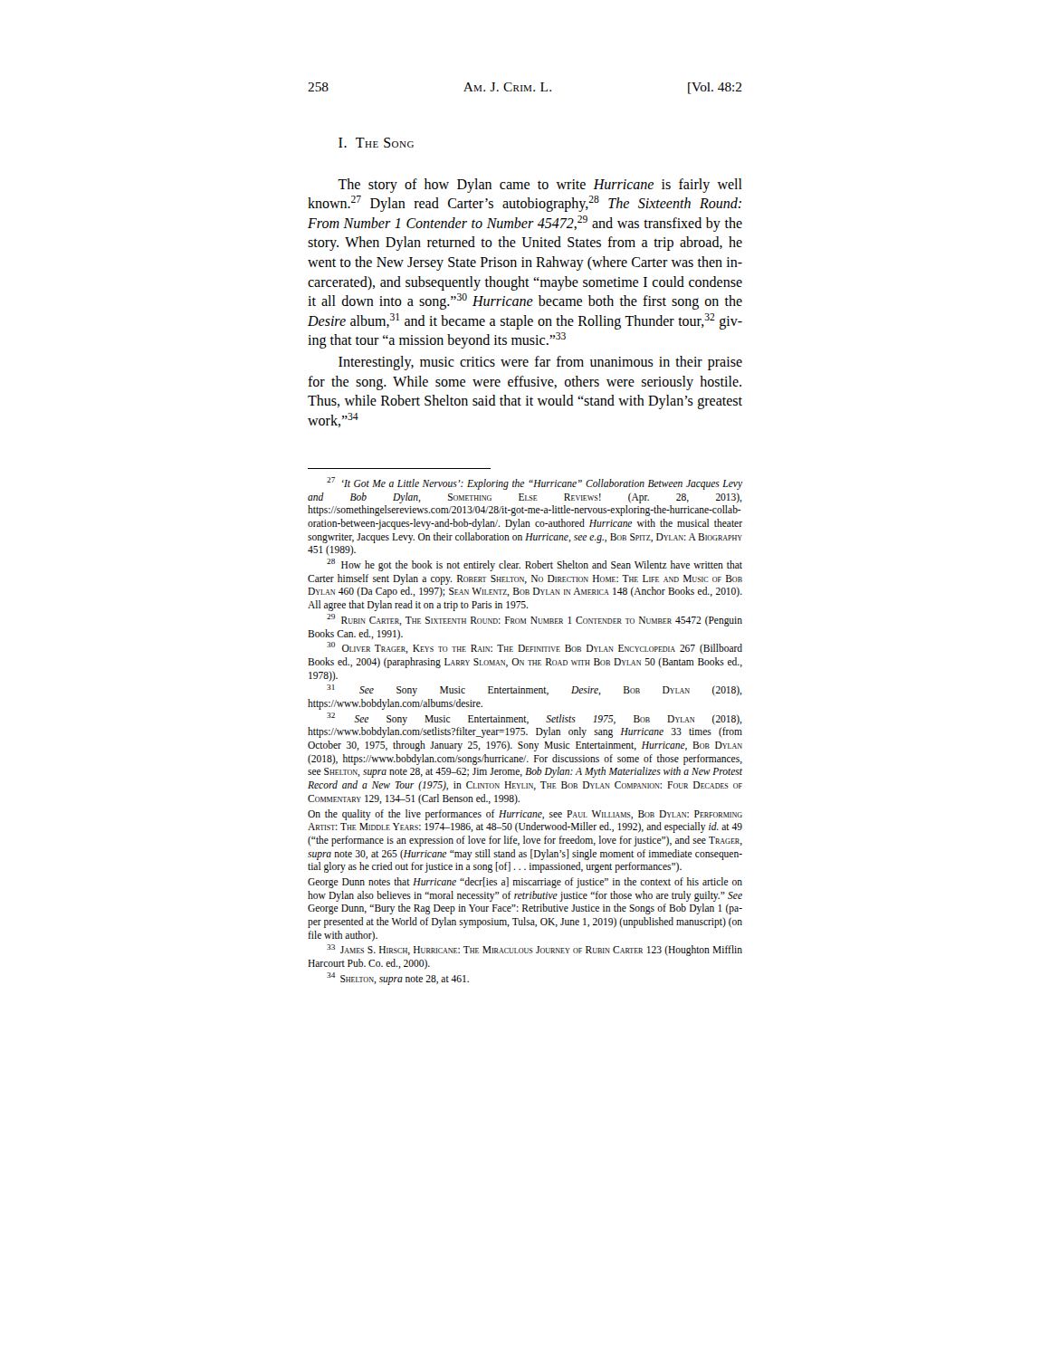258 Am. J. Crim. L. [Vol. 48:2
I. The Song
The story of how Dylan came to write Hurricane is fairly well known.27 Dylan read Carter’s autobiography,28 The Sixteenth Round: From Number 1 Contender to Number 45472,29 and was transfixed by the story. When Dylan returned to the United States from a trip abroad, he went to the New Jersey State Prison in Rahway (where Carter was then incarcerated), and subsequently thought “maybe sometime I could condense it all down into a song.”30 Hurricane became both the first song on the Desire album,31 and it became a staple on the Rolling Thunder tour,32 giving that tour “a mission beyond its music.”33
Interestingly, music critics were far from unanimous in their praise for the song. While some were effusive, others were seriously hostile. Thus, while Robert Shelton said that it would “stand with Dylan’s greatest work,”34
27 ‘It Got Me a Little Nervous’: Exploring the “Hurricane” Collaboration Between Jacques Levy and Bob Dylan, Something Else Reviews! (Apr. 28, 2013), https://somethingelsereviews.com/2013/04/28/it-got-me-a-little-nervous-exploring-the-hurricane-collaboration-between-jacques-levy-and-bob-dylan/. Dylan co-authored Hurricane with the musical theater songwriter, Jacques Levy. On their collaboration on Hurricane, see e.g., Bob Spitz, Dylan: A Biography 451 (1989).
28 How he got the book is not entirely clear. Robert Shelton and Sean Wilentz have written that Carter himself sent Dylan a copy. Robert Shelton, No Direction Home: The Life and Music of Bob Dylan 460 (Da Capo ed., 1997); Sean Wilentz, Bob Dylan in America 148 (Anchor Books ed., 2010). All agree that Dylan read it on a trip to Paris in 1975.
29 Rubin Carter, The Sixteenth Round: From Number 1 Contender to Number 45472 (Penguin Books Can. ed., 1991).
30 Oliver Trager, Keys to the Rain: The Definitive Bob Dylan Encyclopedia 267 (Billboard Books ed., 2004) (paraphrasing Larry Sloman, On the Road with Bob Dylan 50 (Bantam Books ed., 1978)).
31 See Sony Music Entertainment, Desire, Bob Dylan (2018), https://www.bobdylan.com/albums/desire.
32 See Sony Music Entertainment, Setlists 1975, Bob Dylan (2018), https://www.bobdylan.com/setlists?filter_year=1975. Dylan only sang Hurricane 33 times (from October 30, 1975, through January 25, 1976). Sony Music Entertainment, Hurricane, Bob Dylan (2018), https://www.bobdylan.com/songs/hurricane/. For discussions of some of those performances, see Shelton, supra note 28, at 459–62; Jim Jerome, Bob Dylan: A Myth Materializes with a New Protest Record and a New Tour (1975), in Clinton Heylin, The Bob Dylan Companion: Four Decades of Commentary 129, 134–51 (Carl Benson ed., 1998).
On the quality of the live performances of Hurricane, see Paul Williams, Bob Dylan: Performing Artist: The Middle Years: 1974–1986, at 48–50 (Underwood-Miller ed., 1992), and especially id. at 49 (“the performance is an expression of love for life, love for freedom, love for justice”), and see Trager, supra note 30, at 265 (Hurricane “may still stand as [Dylan’s] single moment of immediate consequential glory as he cried out for justice in a song [of] . . . impassioned, urgent performances”).
George Dunn notes that Hurricane “decr[ies a] miscarriage of justice” in the context of his article on how Dylan also believes in “moral necessity” of retributive justice “for those who are truly guilty.” See George Dunn, “Bury the Rag Deep in Your Face”: Retributive Justice in the Songs of Bob Dylan 1 (paper presented at the World of Dylan symposium, Tulsa, OK, June 1, 2019) (unpublished manuscript) (on file with author).
33 James S. Hirsch, Hurricane: The Miraculous Journey of Rubin Carter 123 (Houghton Mifflin Harcourt Pub. Co. ed., 2000).
34 Shelton, supra note 28, at 461.